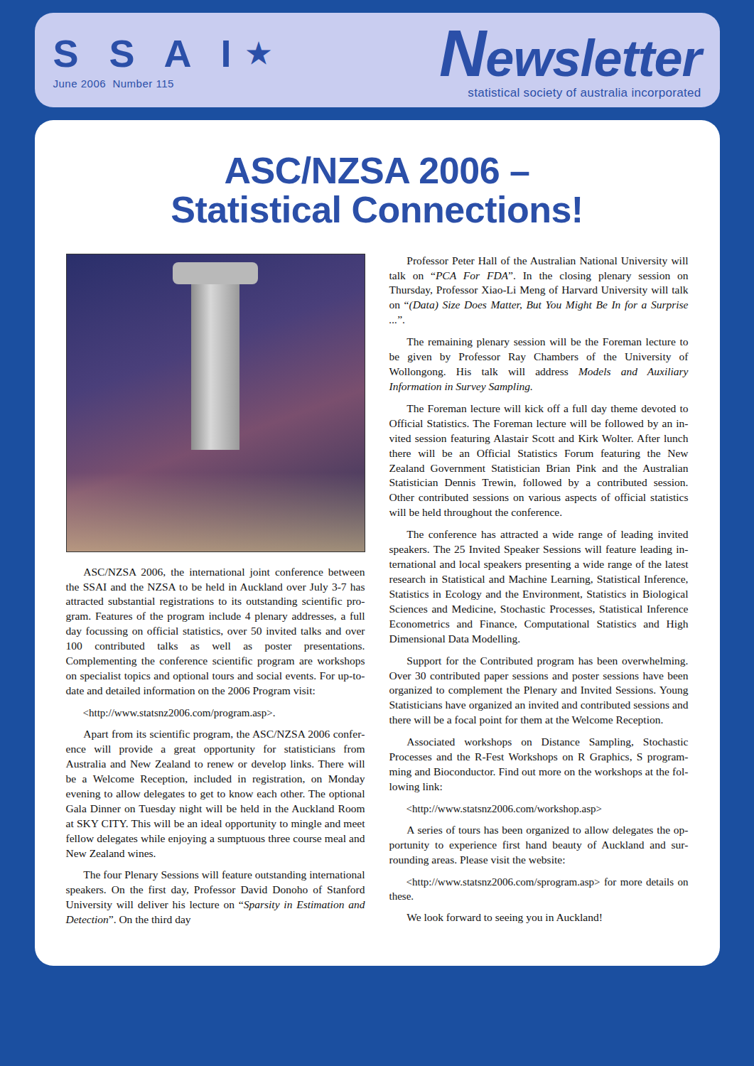S S A I ★
June 2006 Number 115
Newsletter
statistical society of australia incorporated
ASC/NZSA 2006 –
Statistical Connections!
ASC/NZSA 2006, the international joint conference between the SSAI and the NZSA to be held in Auckland over July 3-7 has attracted substantial registrations to its outstanding scientific program. Features of the program include 4 plenary addresses, a full day focussing on official statistics, over 50 invited talks and over 100 contributed talks as well as poster presentations. Complementing the conference scientific program are workshops on specialist topics and optional tours and social events. For up-to-date and detailed information on the 2006 Program visit:
<http://www.statsnz2006.com/program.asp>.
Apart from its scientific program, the ASC/NZSA 2006 conference will provide a great opportunity for statisticians from Australia and New Zealand to renew or develop links. There will be a Welcome Reception, included in registration, on Monday evening to allow delegates to get to know each other. The optional Gala Dinner on Tuesday night will be held in the Auckland Room at SKY CITY. This will be an ideal opportunity to mingle and meet fellow delegates while enjoying a sumptuous three course meal and New Zealand wines.
The four Plenary Sessions will feature outstanding international speakers. On the first day, Professor David Donoho of Stanford University will deliver his lecture on “Sparsity in Estimation and Detection”. On the third day
Professor Peter Hall of the Australian National University will talk on “PCA For FDA”. In the closing plenary session on Thursday, Professor Xiao-Li Meng of Harvard University will talk on “(Data) Size Does Matter, But You Might Be In for a Surprise ...”.
The remaining plenary session will be the Foreman lecture to be given by Professor Ray Chambers of the University of Wollongong. His talk will address Models and Auxiliary Information in Survey Sampling.
The Foreman lecture will kick off a full day theme devoted to Official Statistics. The Foreman lecture will be followed by an invited session featuring Alastair Scott and Kirk Wolter. After lunch there will be an Official Statistics Forum featuring the New Zealand Government Statistician Brian Pink and the Australian Statistician Dennis Trewin, followed by a contributed session. Other contributed sessions on various aspects of official statistics will be held throughout the conference.
The conference has attracted a wide range of leading invited speakers. The 25 Invited Speaker Sessions will feature leading international and local speakers presenting a wide range of the latest research in Statistical and Machine Learning, Statistical Inference, Statistics in Ecology and the Environment, Statistics in Biological Sciences and Medicine, Stochastic Processes, Statistical Inference Econometrics and Finance, Computational Statistics and High Dimensional Data Modelling.
Support for the Contributed program has been overwhelming. Over 30 contributed paper sessions and poster sessions have been organized to complement the Plenary and Invited Sessions. Young Statisticians have organized an invited and contributed sessions and there will be a focal point for them at the Welcome Reception.
Associated workshops on Distance Sampling, Stochastic Processes and the R-Fest Workshops on R Graphics, S programming and Bioconductor. Find out more on the workshops at the following link:
<http://www.statsnz2006.com/workshop.asp>
A series of tours has been organized to allow delegates the opportunity to experience first hand beauty of Auckland and surrounding areas. Please visit the website:
<http://www.statsnz2006.com/sprogram.asp> for more details on these.
We look forward to seeing you in Auckland!